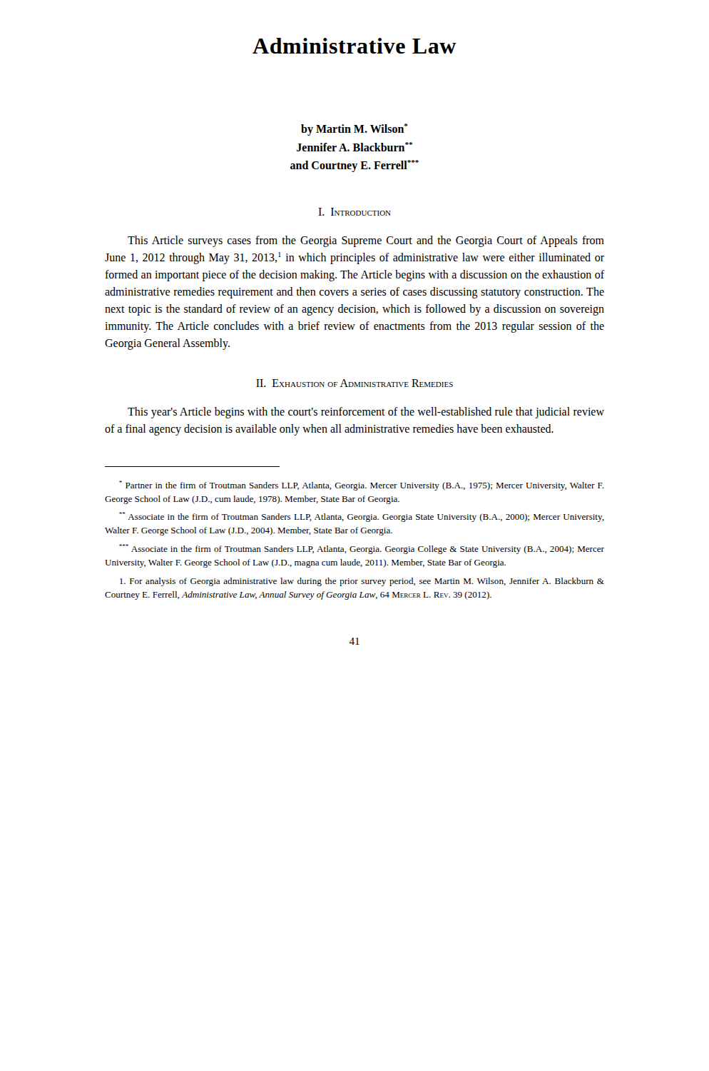Administrative Law
by Martin M. Wilson*
Jennifer A. Blackburn**
and Courtney E. Ferrell***
I. Introduction
This Article surveys cases from the Georgia Supreme Court and the Georgia Court of Appeals from June 1, 2012 through May 31, 2013,1 in which principles of administrative law were either illuminated or formed an important piece of the decision making. The Article begins with a discussion on the exhaustion of administrative remedies requirement and then covers a series of cases discussing statutory construction. The next topic is the standard of review of an agency decision, which is followed by a discussion on sovereign immunity. The Article concludes with a brief review of enactments from the 2013 regular session of the Georgia General Assembly.
II. Exhaustion of Administrative Remedies
This year's Article begins with the court's reinforcement of the well-established rule that judicial review of a final agency decision is available only when all administrative remedies have been exhausted.
* Partner in the firm of Troutman Sanders LLP, Atlanta, Georgia. Mercer University (B.A., 1975); Mercer University, Walter F. George School of Law (J.D., cum laude, 1978). Member, State Bar of Georgia.
** Associate in the firm of Troutman Sanders LLP, Atlanta, Georgia. Georgia State University (B.A., 2000); Mercer University, Walter F. George School of Law (J.D., 2004). Member, State Bar of Georgia.
*** Associate in the firm of Troutman Sanders LLP, Atlanta, Georgia. Georgia College & State University (B.A., 2004); Mercer University, Walter F. George School of Law (J.D., magna cum laude, 2011). Member, State Bar of Georgia.
1. For analysis of Georgia administrative law during the prior survey period, see Martin M. Wilson, Jennifer A. Blackburn & Courtney E. Ferrell, Administrative Law, Annual Survey of Georgia Law, 64 Mercer L. Rev. 39 (2012).
41